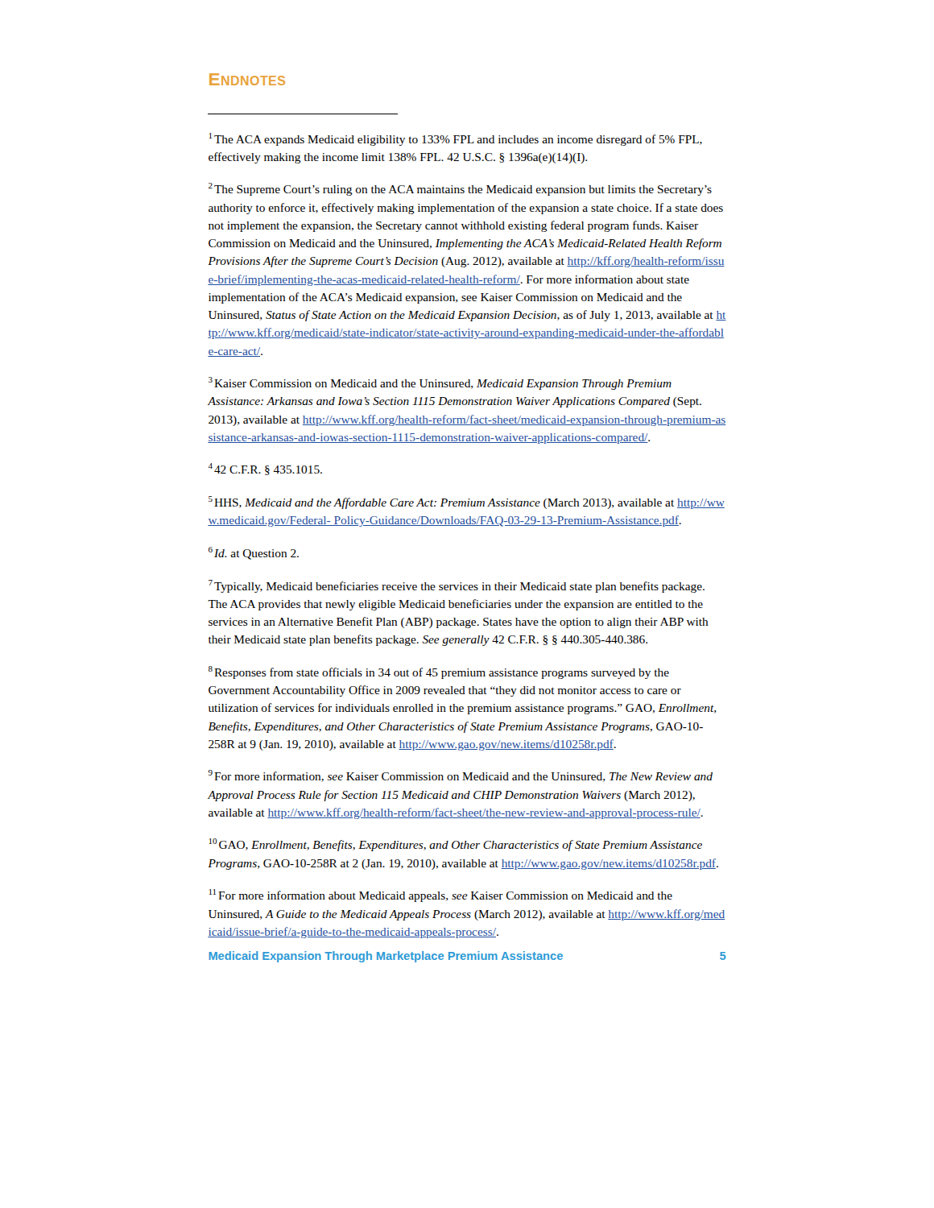Endnotes
1 The ACA expands Medicaid eligibility to 133% FPL and includes an income disregard of 5% FPL, effectively making the income limit 138% FPL. 42 U.S.C. § 1396a(e)(14)(I).
2 The Supreme Court’s ruling on the ACA maintains the Medicaid expansion but limits the Secretary’s authority to enforce it, effectively making implementation of the expansion a state choice. If a state does not implement the expansion, the Secretary cannot withhold existing federal program funds. Kaiser Commission on Medicaid and the Uninsured, Implementing the ACA’s Medicaid-Related Health Reform Provisions After the Supreme Court’s Decision (Aug. 2012), available at http://kff.org/health-reform/issue-brief/implementing-the-acas-medicaid-related-health-reform/. For more information about state implementation of the ACA’s Medicaid expansion, see Kaiser Commission on Medicaid and the Uninsured, Status of State Action on the Medicaid Expansion Decision, as of July 1, 2013, available at http://www.kff.org/medicaid/state-indicator/state-activity-around-expanding-medicaid-under-the-affordable-care-act/.
3 Kaiser Commission on Medicaid and the Uninsured, Medicaid Expansion Through Premium Assistance: Arkansas and Iowa’s Section 1115 Demonstration Waiver Applications Compared (Sept. 2013), available at http://www.kff.org/health-reform/fact-sheet/medicaid-expansion-through-premium-assistance-arkansas-and-iowas-section-1115-demonstration-waiver-applications-compared/.
442 C.F.R. § 435.1015.
5 HHS, Medicaid and the Affordable Care Act: Premium Assistance (March 2013), available at http://www.medicaid.gov/Federal- Policy-Guidance/Downloads/FAQ-03-29-13-Premium-Assistance.pdf.
6 Id. at Question 2.
7 Typically, Medicaid beneficiaries receive the services in their Medicaid state plan benefits package. The ACA provides that newly eligible Medicaid beneficiaries under the expansion are entitled to the services in an Alternative Benefit Plan (ABP) package. States have the option to align their ABP with their Medicaid state plan benefits package. See generally 42 C.F.R. § § 440.305-440.386.
8 Responses from state officials in 34 out of 45 premium assistance programs surveyed by the Government Accountability Office in 2009 revealed that “they did not monitor access to care or utilization of services for individuals enrolled in the premium assistance programs.” GAO, Enrollment, Benefits, Expenditures, and Other Characteristics of State Premium Assistance Programs, GAO-10-258R at 9 (Jan. 19, 2010), available at http://www.gao.gov/new.items/d10258r.pdf.
9 For more information, see Kaiser Commission on Medicaid and the Uninsured, The New Review and Approval Process Rule for Section 115 Medicaid and CHIP Demonstration Waivers (March 2012), available at http://www.kff.org/health-reform/fact-sheet/the-new-review-and-approval-process-rule/.
10 GAO, Enrollment, Benefits, Expenditures, and Other Characteristics of State Premium Assistance Programs, GAO-10-258R at 2 (Jan. 19, 2010), available at http://www.gao.gov/new.items/d10258r.pdf.
11 For more information about Medicaid appeals, see Kaiser Commission on Medicaid and the Uninsured, A Guide to the Medicaid Appeals Process (March 2012), available at http://www.kff.org/medicaid/issue-brief/a-guide-to-the-medicaid-appeals-process/.
Medicaid Expansion Through Marketplace Premium Assistance 5